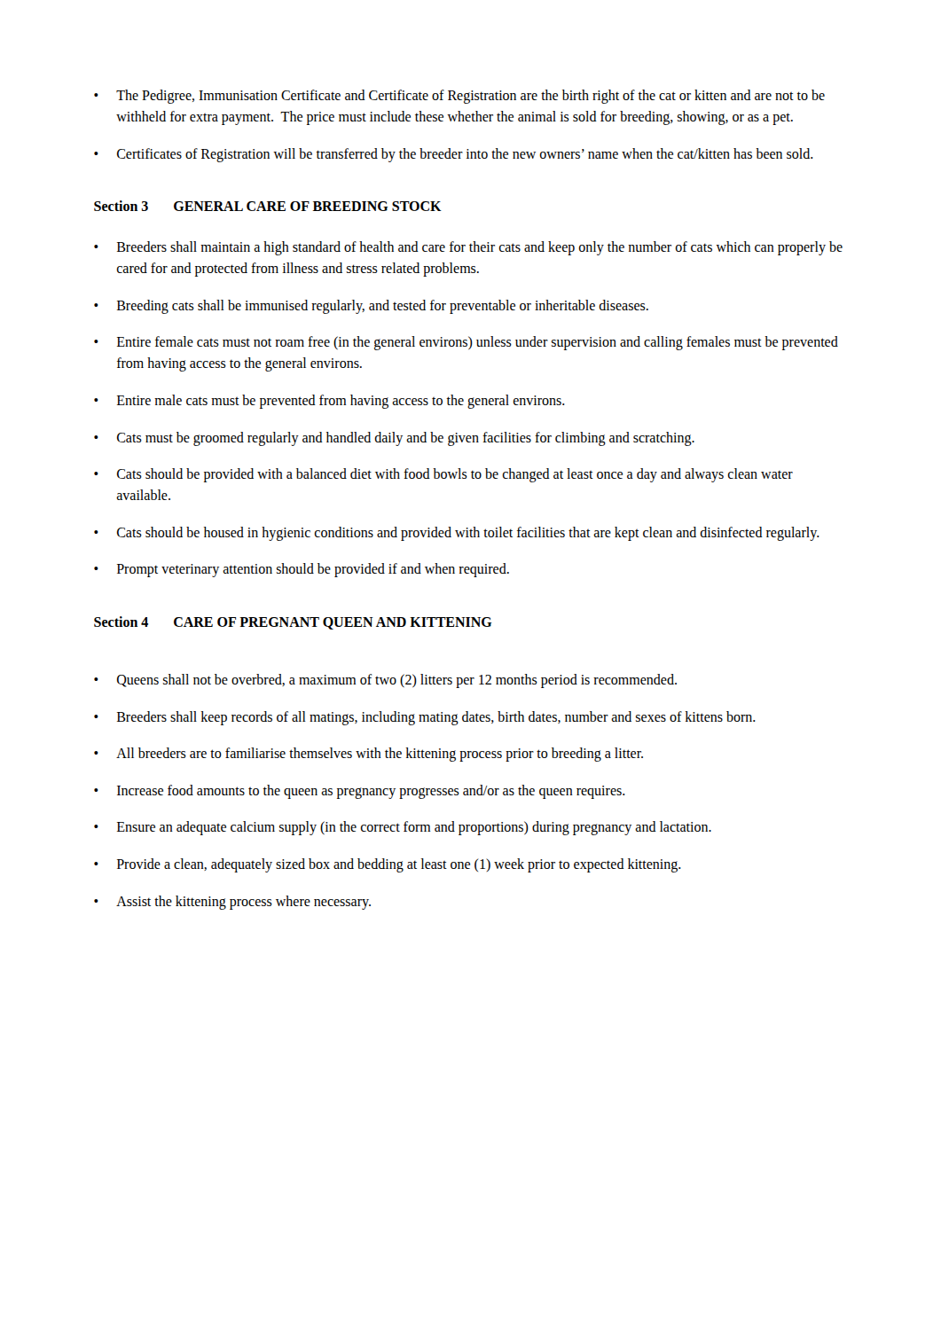•The Pedigree, Immunisation Certificate and Certificate of Registration are the birth right of the cat or kitten and are not to be withheld for extra payment. The price must include these whether the animal is sold for breeding, showing, or as a pet.
•Certificates of Registration will be transferred by the breeder into the new owners’ name when the cat/kitten has been sold.
Section 3 GENERAL CARE OF BREEDING STOCK
•Breeders shall maintain a high standard of health and care for their cats and keep only the number of cats which can properly be cared for and protected from illness and stress related problems.
•Breeding cats shall be immunised regularly, and tested for preventable or inheritable diseases.
•Entire female cats must not roam free (in the general environs) unless under supervision and calling females must be prevented from having access to the general environs.
•Entire male cats must be prevented from having access to the general environs.
•Cats must be groomed regularly and handled daily and be given facilities for climbing and scratching.
•Cats should be provided with a balanced diet with food bowls to be changed at least once a day and always clean water available.
•Cats should be housed in hygienic conditions and provided with toilet facilities that are kept clean and disinfected regularly.
•Prompt veterinary attention should be provided if and when required.
Section 4 CARE OF PREGNANT QUEEN AND KITTENING
•Queens shall not be overbred, a maximum of two (2) litters per 12 months period is recommended.
•Breeders shall keep records of all matings, including mating dates, birth dates, number and sexes of kittens born.
•All breeders are to familiarise themselves with the kittening process prior to breeding a litter.
•Increase food amounts to the queen as pregnancy progresses and/or as the queen requires.
•Ensure an adequate calcium supply (in the correct form and proportions) during pregnancy and lactation.
•Provide a clean, adequately sized box and bedding at least one (1) week prior to expected kittening.
•Assist the kittening process where necessary.